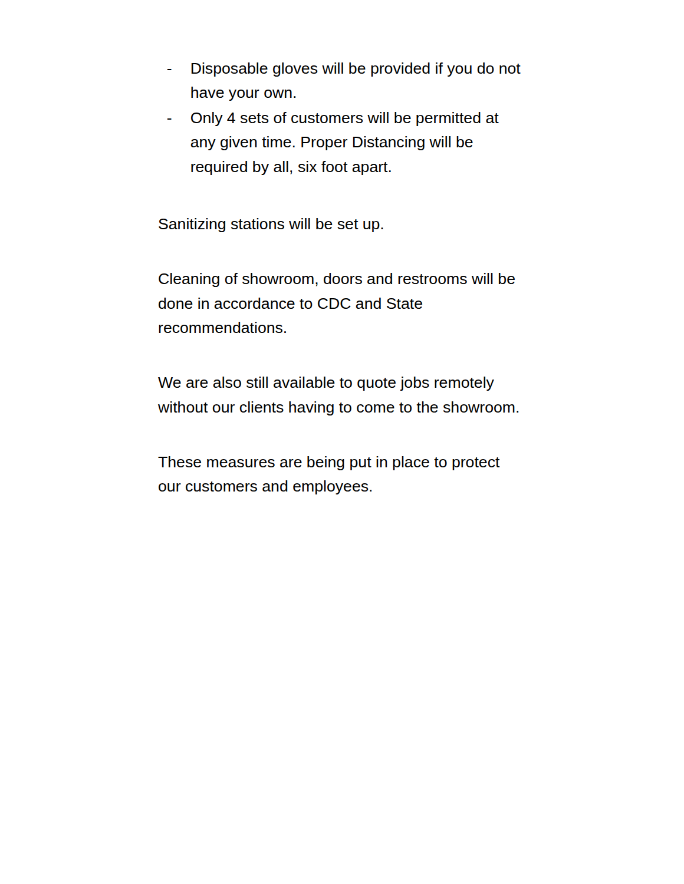Disposable gloves will be provided if you do not have your own.
Only 4 sets of customers will be permitted at any given time. Proper Distancing will be required by all, six foot apart.
Sanitizing stations will be set up.
Cleaning of showroom, doors and restrooms will be done in accordance to CDC and State recommendations.
We are also still available to quote jobs remotely without our clients having to come to the showroom.
These measures are being put in place to protect our customers and employees.